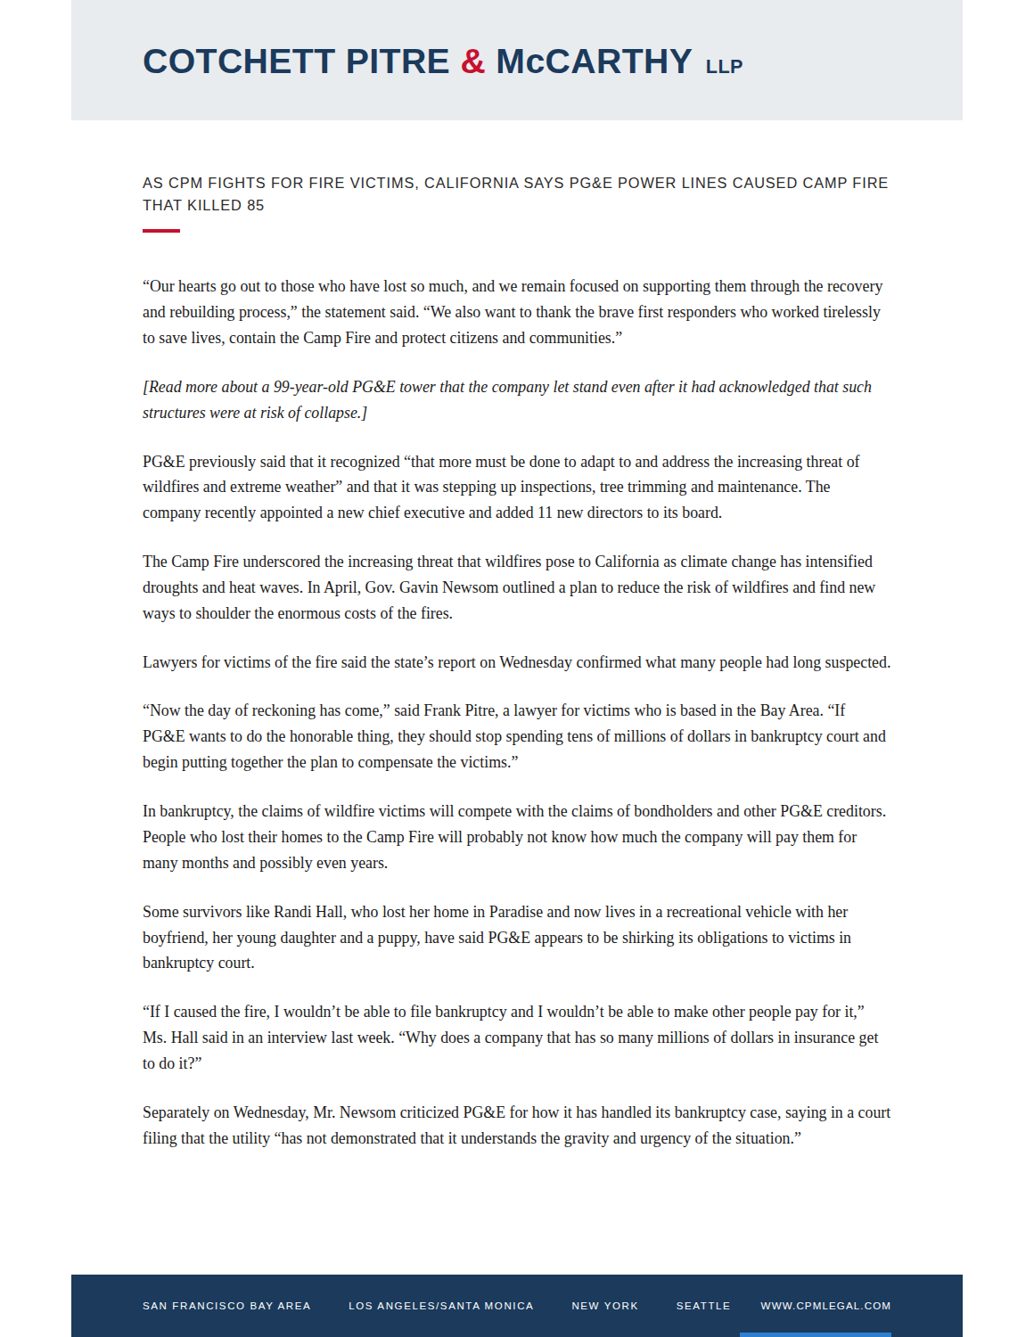COTCHETT PITRE & McCARTHY LLP
As CPM Fights for Fire Victims, California Says PG&E Power Lines Caused Camp Fire That Killed 85
“Our hearts go out to those who have lost so much, and we remain focused on supporting them through the recovery and rebuilding process,” the statement said. “We also want to thank the brave first responders who worked tirelessly to save lives, contain the Camp Fire and protect citizens and communities.”
[Read more about a 99-year-old PG&E tower that the company let stand even after it had acknowledged that such structures were at risk of collapse.]
PG&E previously said that it recognized “that more must be done to adapt to and address the increasing threat of wildfires and extreme weather” and that it was stepping up inspections, tree trimming and maintenance. The company recently appointed a new chief executive and added 11 new directors to its board.
The Camp Fire underscored the increasing threat that wildfires pose to California as climate change has intensified droughts and heat waves. In April, Gov. Gavin Newsom outlined a plan to reduce the risk of wildfires and find new ways to shoulder the enormous costs of the fires.
Lawyers for victims of the fire said the state’s report on Wednesday confirmed what many people had long suspected.
“Now the day of reckoning has come,” said Frank Pitre, a lawyer for victims who is based in the Bay Area. “If PG&E wants to do the honorable thing, they should stop spending tens of millions of dollars in bankruptcy court and begin putting together the plan to compensate the victims.”
In bankruptcy, the claims of wildfire victims will compete with the claims of bondholders and other PG&E creditors. People who lost their homes to the Camp Fire will probably not know how much the company will pay them for many months and possibly even years.
Some survivors like Randi Hall, who lost her home in Paradise and now lives in a recreational vehicle with her boyfriend, her young daughter and a puppy, have said PG&E appears to be shirking its obligations to victims in bankruptcy court.
“If I caused the fire, I wouldn’t be able to file bankruptcy and I wouldn’t be able to make other people pay for it,” Ms. Hall said in an interview last week. “Why does a company that has so many millions of dollars in insurance get to do it?”
Separately on Wednesday, Mr. Newsom criticized PG&E for how it has handled its bankruptcy case, saying in a court filing that the utility “has not demonstrated that it understands the gravity and urgency of the situation.”
San Francisco Bay Area Los Angeles/Santa Monica New York Seattle
www.cpmlegal.com